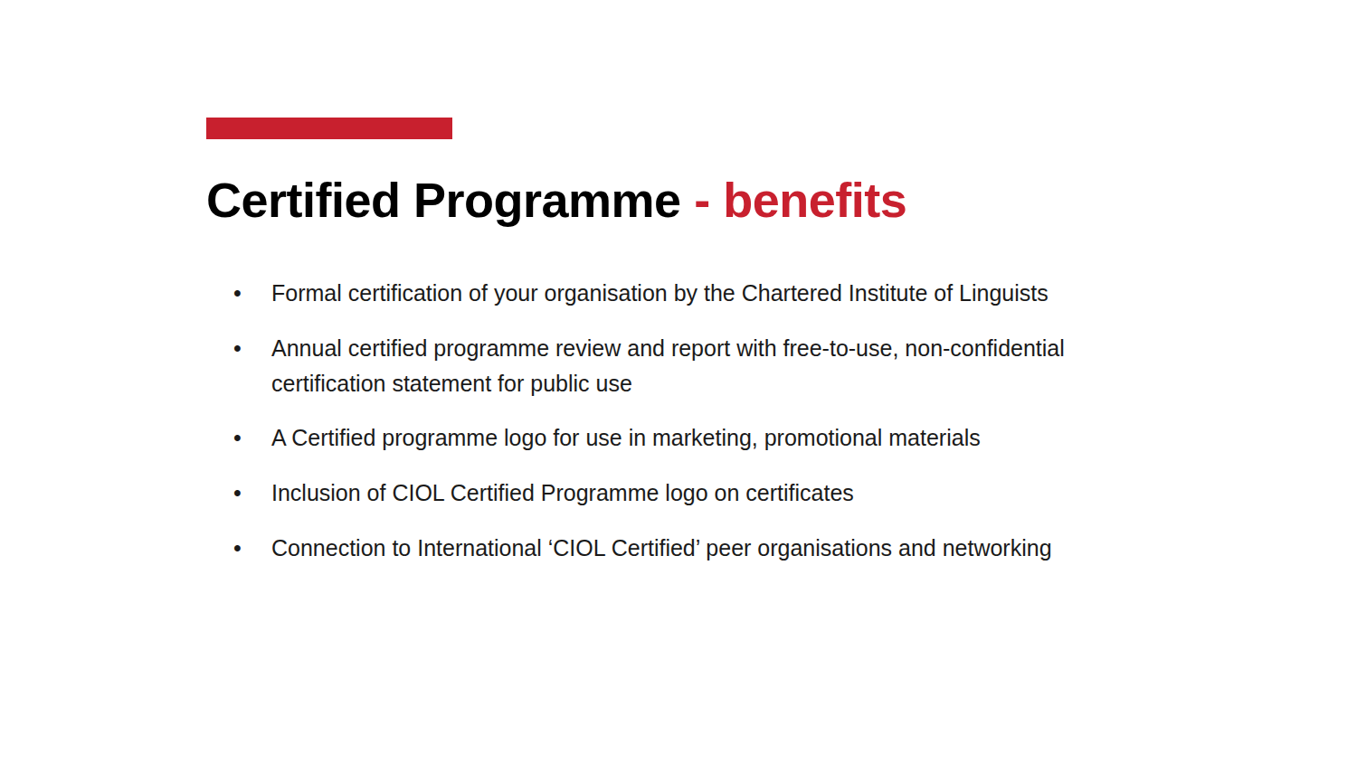Certified Programme - benefits
Formal certification of your organisation by the Chartered Institute of Linguists
Annual certified programme review and report with free-to-use, non-confidential certification statement for public use
A Certified programme logo for use in marketing, promotional materials
Inclusion of CIOL Certified Programme logo on certificates
Connection to International ‘CIOL Certified’ peer organisations and networking